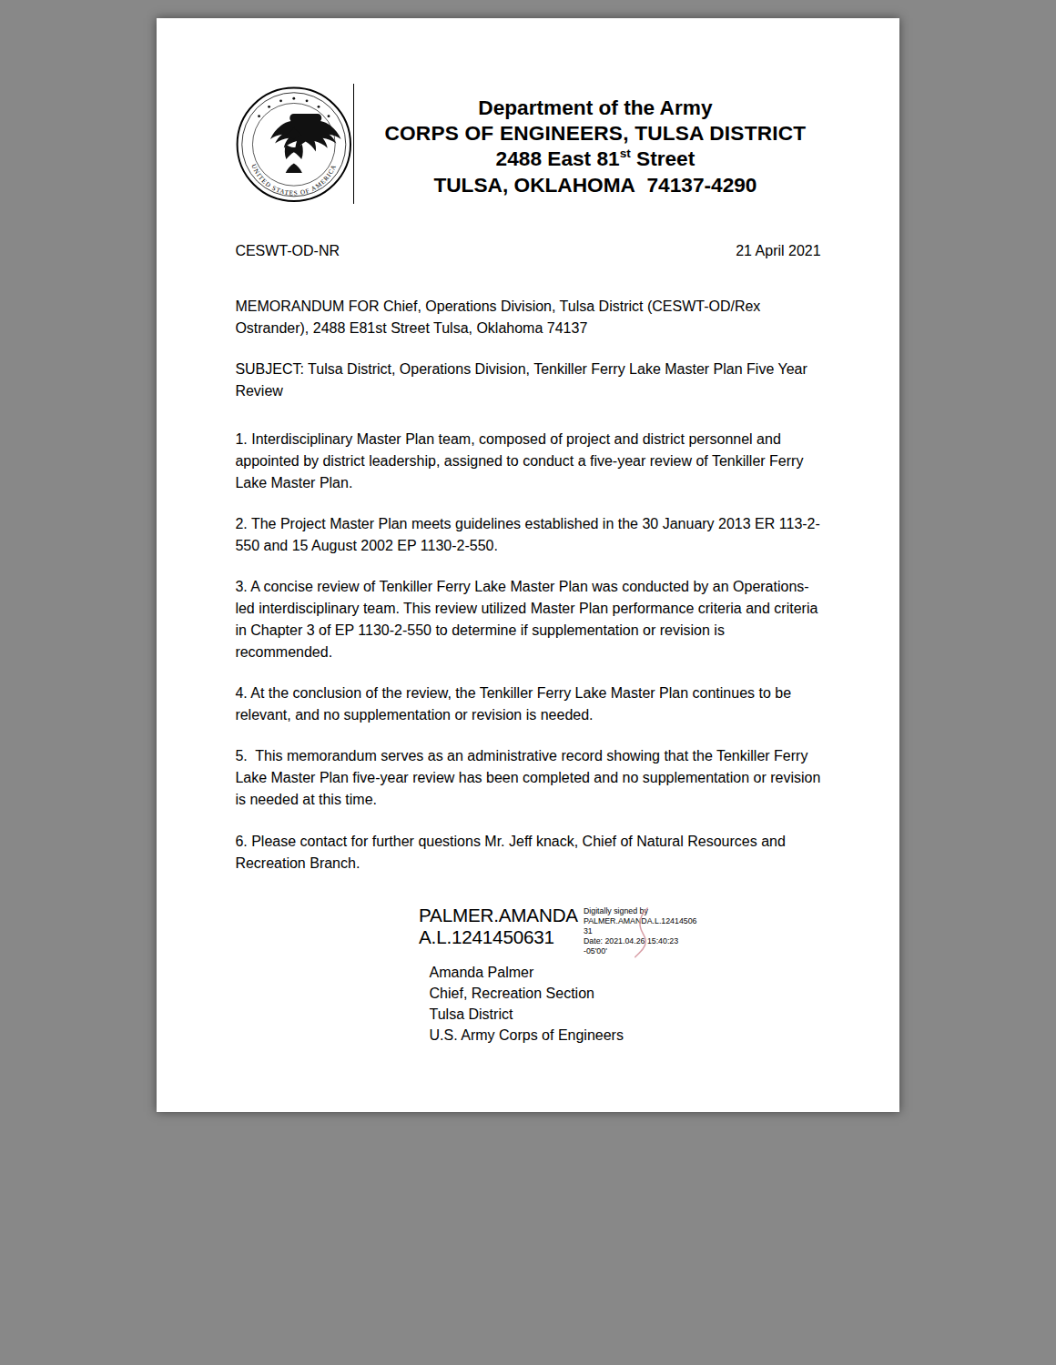UNITED STATES OF AMERICA
Department of the Army
CORPS OF ENGINEERS, TULSA DISTRICT
2488 East 81st Street
TULSA, OKLAHOMA 74137-4290
CESWT-OD-NR 21 April 2021
MEMORANDUM FOR Chief, Operations Division, Tulsa District (CESWT-OD/Rex Ostrander), 2488 E81st Street Tulsa, Oklahoma 74137
SUBJECT: Tulsa District, Operations Division, Tenkiller Ferry Lake Master Plan Five Year Review
1. Interdisciplinary Master Plan team, composed of project and district personnel and appointed by district leadership, assigned to conduct a five-year review of Tenkiller Ferry Lake Master Plan.
2. The Project Master Plan meets guidelines established in the 30 January 2013 ER 113-2-550 and 15 August 2002 EP 1130-2-550.
3. A concise review of Tenkiller Ferry Lake Master Plan was conducted by an Operations-led interdisciplinary team. This review utilized Master Plan performance criteria and criteria in Chapter 3 of EP 1130-2-550 to determine if supplementation or revision is recommended.
4. At the conclusion of the review, the Tenkiller Ferry Lake Master Plan continues to be relevant, and no supplementation or revision is needed.
5. This memorandum serves as an administrative record showing that the Tenkiller Ferry Lake Master Plan five-year review has been completed and no supplementation or revision is needed at this time.
6. Please contact for further questions Mr. Jeff knack, Chief of Natural Resources and Recreation Branch.
PALMER.AMANDA
A.L.1241450631
Digitally signed by
PALMER.AMANDA.L.12414506
31
Date: 2021.04.26 15:40:23
-05'00'
Amanda Palmer
Chief, Recreation Section
Tulsa District
U.S. Army Corps of Engineers